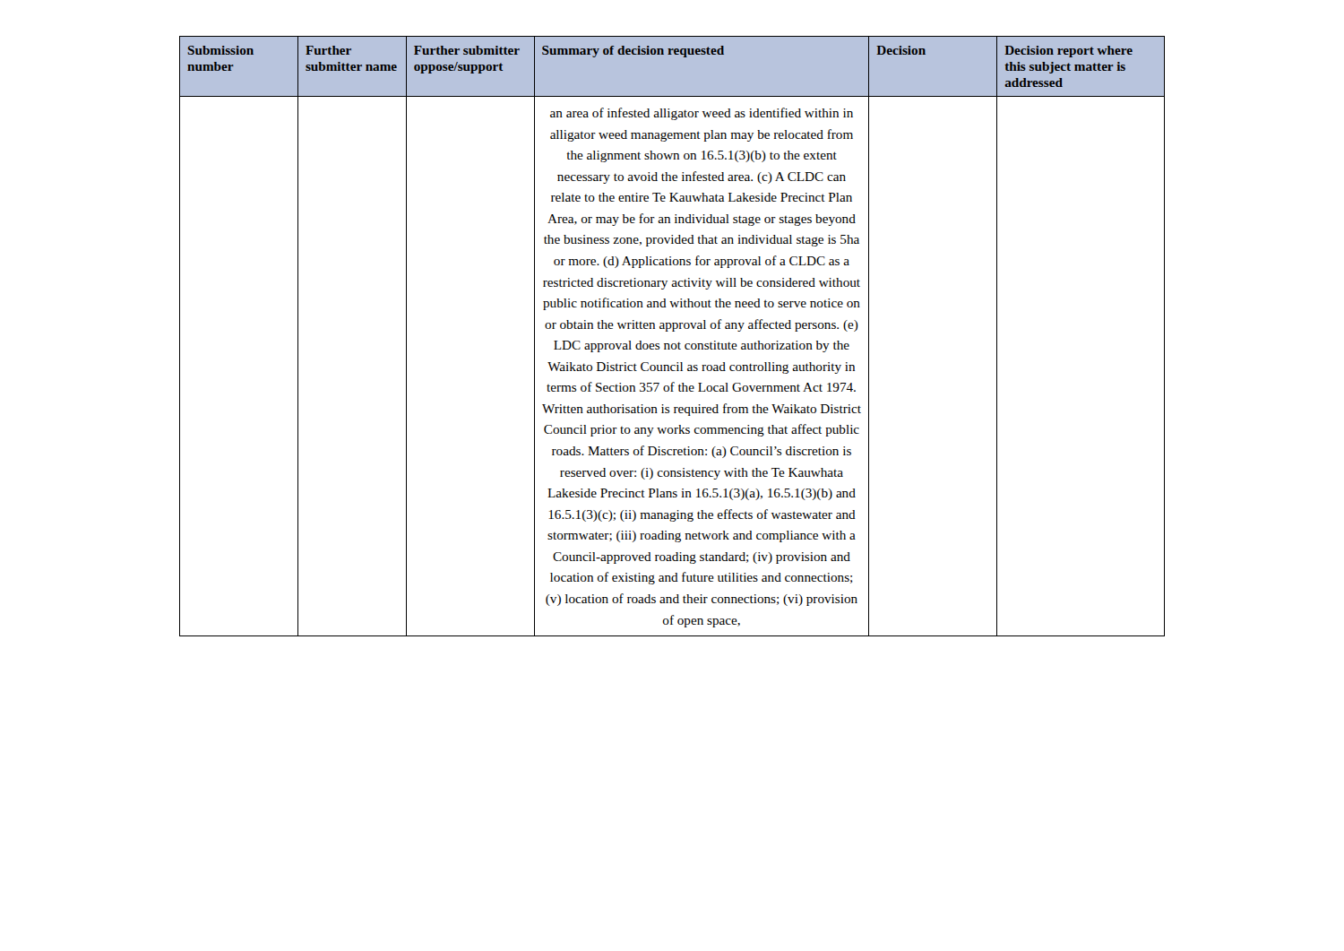| Submission number | Further submitter name | Further submitter oppose/support | Summary of decision requested | Decision | Decision report where this subject matter is addressed |
| --- | --- | --- | --- | --- | --- |
| | | | an area of infested alligator weed as identified within in alligator weed management plan may be relocated from the alignment shown on 16.5.1(3)(b) to the extent necessary to avoid the infested area. (c) A CLDC can relate to the entire Te Kauwhata Lakeside Precinct Plan Area, or may be for an individual stage or stages beyond the business zone, provided that an individual stage is 5ha or more. (d) Applications for approval of a CLDC as a restricted discretionary activity will be considered without public notification and without the need to serve notice on or obtain the written approval of any affected persons. (e) LDC approval does not constitute authorization by the Waikato District Council as road controlling authority in terms of Section 357 of the Local Government Act 1974. Written authorisation is required from the Waikato District Council prior to any works commencing that affect public roads. Matters of Discretion: (a) Council’s discretion is reserved over: (i) consistency with the Te Kauwhata Lakeside Precinct Plans in 16.5.1(3)(a), 16.5.1(3)(b) and 16.5.1(3)(c); (ii) managing the effects of wastewater and stormwater; (iii) roading network and compliance with a Council-approved roading standard; (iv) provision and location of existing and future utilities and connections; (v) location of roads and their connections; (vi) provision of open space, | | |